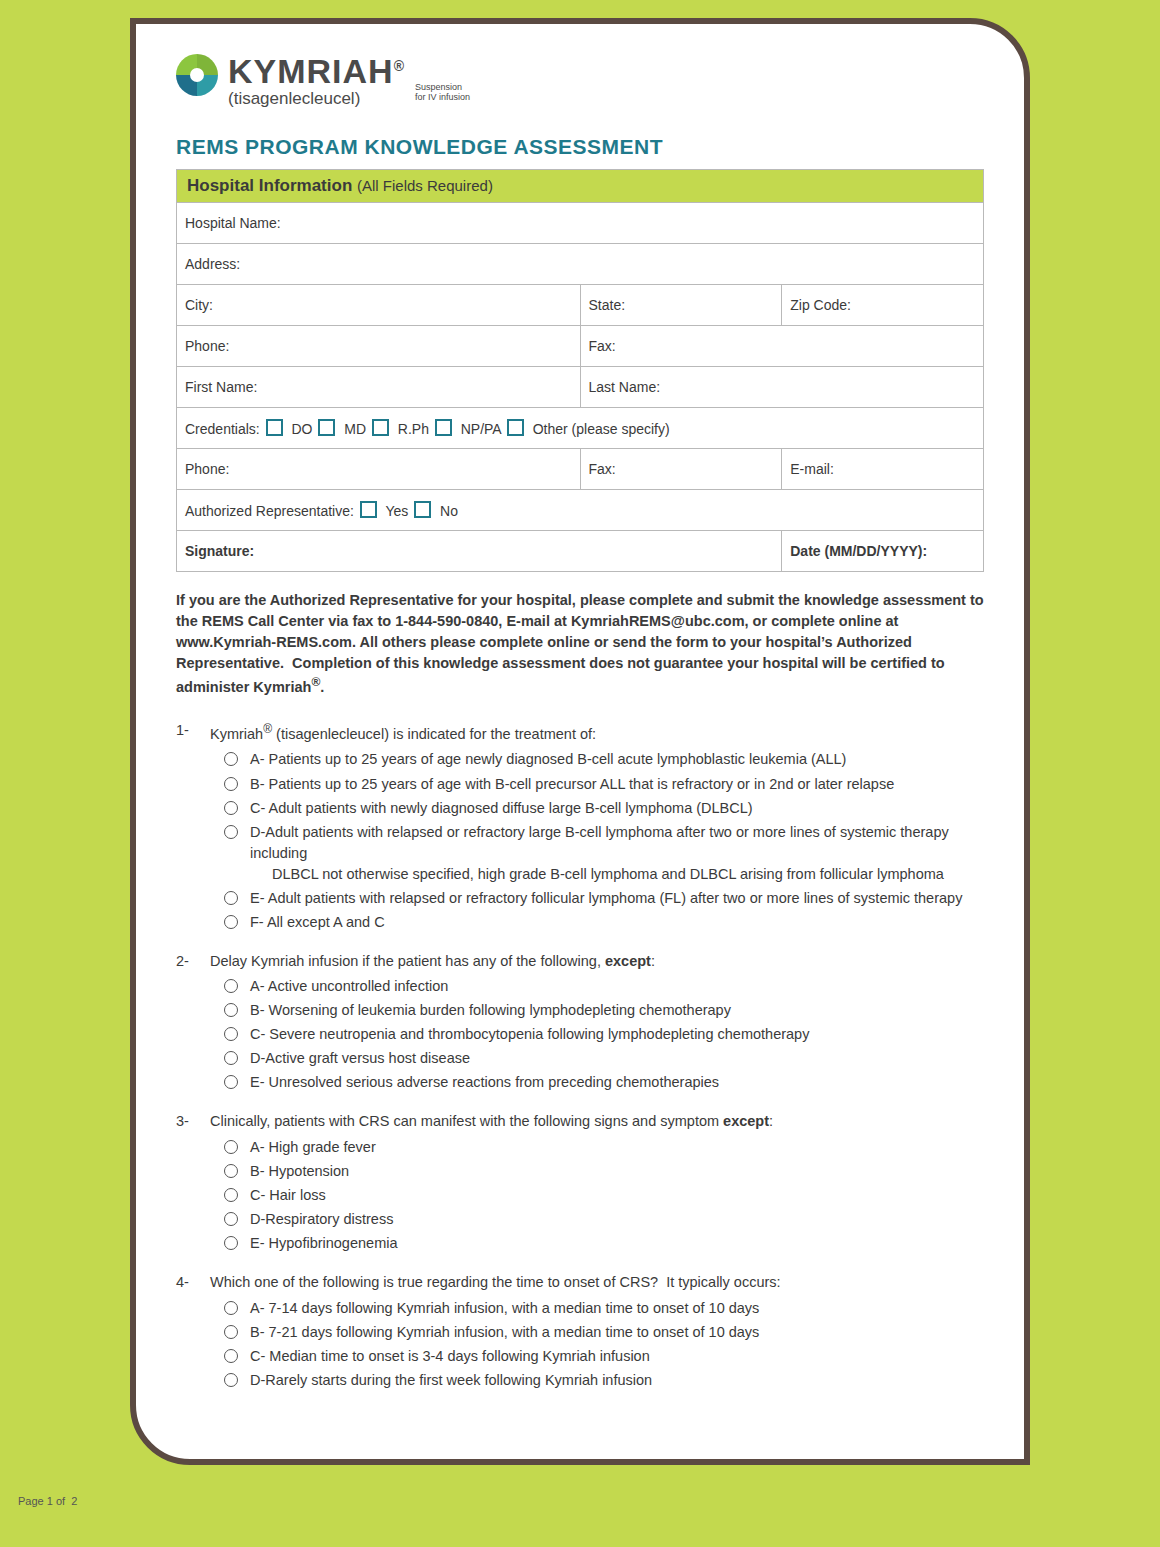KYMRIAH®
(tisagenlecleucel)
Suspension
for IV infusion
REMS PROGRAM KNOWLEDGE ASSESSMENT
Hospital Information (All Fields Required)
| Hospital Name: |
| Address: |
| City: | State: | Zip Code: |
| Phone: | Fax: |
| First Name: | Last Name: |
| Credentials: DO MD R.Ph NP/PA Other (please specify) |
| Phone: | Fax: | E-mail: |
| Authorized Representative: Yes No |
| Signature: | Date (MM/DD/YYYY): |
If you are the Authorized Representative for your hospital, please complete and submit the knowledge assessment to the REMS Call Center via fax to 1-844-590-0840, E-mail at KymriahREMS@ubc.com, or complete online at www.Kymriah-REMS.com. All others please complete online or send the form to your hospital’s Authorized Representative. Completion of this knowledge assessment does not guarantee your hospital will be certified to administer Kymriah®.
Kymriah® (tisagenlecleucel) is indicated for the treatment of:
A- Patients up to 25 years of age newly diagnosed B-cell acute lymphoblastic leukemia (ALL)
B- Patients up to 25 years of age with B-cell precursor ALL that is refractory or in 2nd or later relapse
C- Adult patients with newly diagnosed diffuse large B-cell lymphoma (DLBCL)
D-Adult patients with relapsed or refractory large B-cell lymphoma after two or more lines of systemic therapy including DLBCL not otherwise specified, high grade B-cell lymphoma and DLBCL arising from follicular lymphoma
E- Adult patients with relapsed or refractory follicular lymphoma (FL) after two or more lines of systemic therapy
F- All except A and C
Delay Kymriah infusion if the patient has any of the following, except:
A- Active uncontrolled infection
B- Worsening of leukemia burden following lymphodepleting chemotherapy
C- Severe neutropenia and thrombocytopenia following lymphodepleting chemotherapy
D-Active graft versus host disease
E- Unresolved serious adverse reactions from preceding chemotherapies
Clinically, patients with CRS can manifest with the following signs and symptom except:
A- High grade fever
B- Hypotension
C- Hair loss
D-Respiratory distress
E- Hypofibrinogenemia
Which one of the following is true regarding the time to onset of CRS? It typically occurs:
A- 7-14 days following Kymriah infusion, with a median time to onset of 10 days
B- 7-21 days following Kymriah infusion, with a median time to onset of 10 days
C- Median time to onset is 3-4 days following Kymriah infusion
D-Rarely starts during the first week following Kymriah infusion
Page 1 of 2